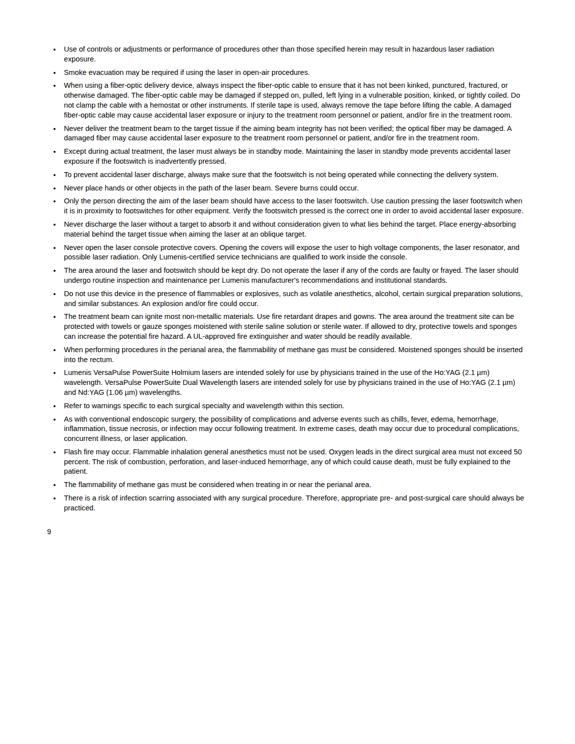Use of controls or adjustments or performance of procedures other than those specified herein may result in hazardous laser radiation exposure.
Smoke evacuation may be required if using the laser in open-air procedures.
When using a fiber-optic delivery device, always inspect the fiber-optic cable to ensure that it has not been kinked, punctured, fractured, or otherwise damaged. The fiber-optic cable may be damaged if stepped on, pulled, left lying in a vulnerable position, kinked, or tightly coiled. Do not clamp the cable with a hemostat or other instruments. If sterile tape is used, always remove the tape before lifting the cable. A damaged fiber-optic cable may cause accidental laser exposure or injury to the treatment room personnel or patient, and/or fire in the treatment room.
Never deliver the treatment beam to the target tissue if the aiming beam integrity has not been verified; the optical fiber may be damaged. A damaged fiber may cause accidental laser exposure to the treatment room personnel or patient, and/or fire in the treatment room.
Except during actual treatment, the laser must always be in standby mode. Maintaining the laser in standby mode prevents accidental laser exposure if the footswitch is inadvertently pressed.
To prevent accidental laser discharge, always make sure that the footswitch is not being operated while connecting the delivery system.
Never place hands or other objects in the path of the laser beam. Severe burns could occur.
Only the person directing the aim of the laser beam should have access to the laser footswitch. Use caution pressing the laser footswitch when it is in proximity to footswitches for other equipment. Verify the footswitch pressed is the correct one in order to avoid accidental laser exposure.
Never discharge the laser without a target to absorb it and without consideration given to what lies behind the target. Place energy-absorbing material behind the target tissue when aiming the laser at an oblique target.
Never open the laser console protective covers. Opening the covers will expose the user to high voltage components, the laser resonator, and possible laser radiation. Only Lumenis-certified service technicians are qualified to work inside the console.
The area around the laser and footswitch should be kept dry. Do not operate the laser if any of the cords are faulty or frayed. The laser should undergo routine inspection and maintenance per Lumenis manufacturer's recommendations and institutional standards.
Do not use this device in the presence of flammables or explosives, such as volatile anesthetics, alcohol, certain surgical preparation solutions, and similar substances. An explosion and/or fire could occur.
The treatment beam can ignite most non-metallic materials. Use fire retardant drapes and gowns. The area around the treatment site can be protected with towels or gauze sponges moistened with sterile saline solution or sterile water. If allowed to dry, protective towels and sponges can increase the potential fire hazard. A UL-approved fire extinguisher and water should be readily available.
When performing procedures in the perianal area, the flammability of methane gas must be considered. Moistened sponges should be inserted into the rectum.
Lumenis VersaPulse PowerSuite Holmium lasers are intended solely for use by physicians trained in the use of the Ho:YAG (2.1 µm) wavelength. VersaPulse PowerSuite Dual Wavelength lasers are intended solely for use by physicians trained in the use of Ho:YAG (2.1 µm) and Nd:YAG (1.06 µm) wavelengths.
Refer to warnings specific to each surgical specialty and wavelength within this section.
As with conventional endoscopic surgery, the possibility of complications and adverse events such as chills, fever, edema, hemorrhage, inflammation, tissue necrosis, or infection may occur following treatment. In extreme cases, death may occur due to procedural complications, concurrent illness, or laser application.
Flash fire may occur. Flammable inhalation general anesthetics must not be used. Oxygen leads in the direct surgical area must not exceed 50 percent. The risk of combustion, perforation, and laser-induced hemorrhage, any of which could cause death, must be fully explained to the patient.
The flammability of methane gas must be considered when treating in or near the perianal area.
There is a risk of infection scarring associated with any surgical procedure. Therefore, appropriate pre- and post-surgical care should always be practiced.
9